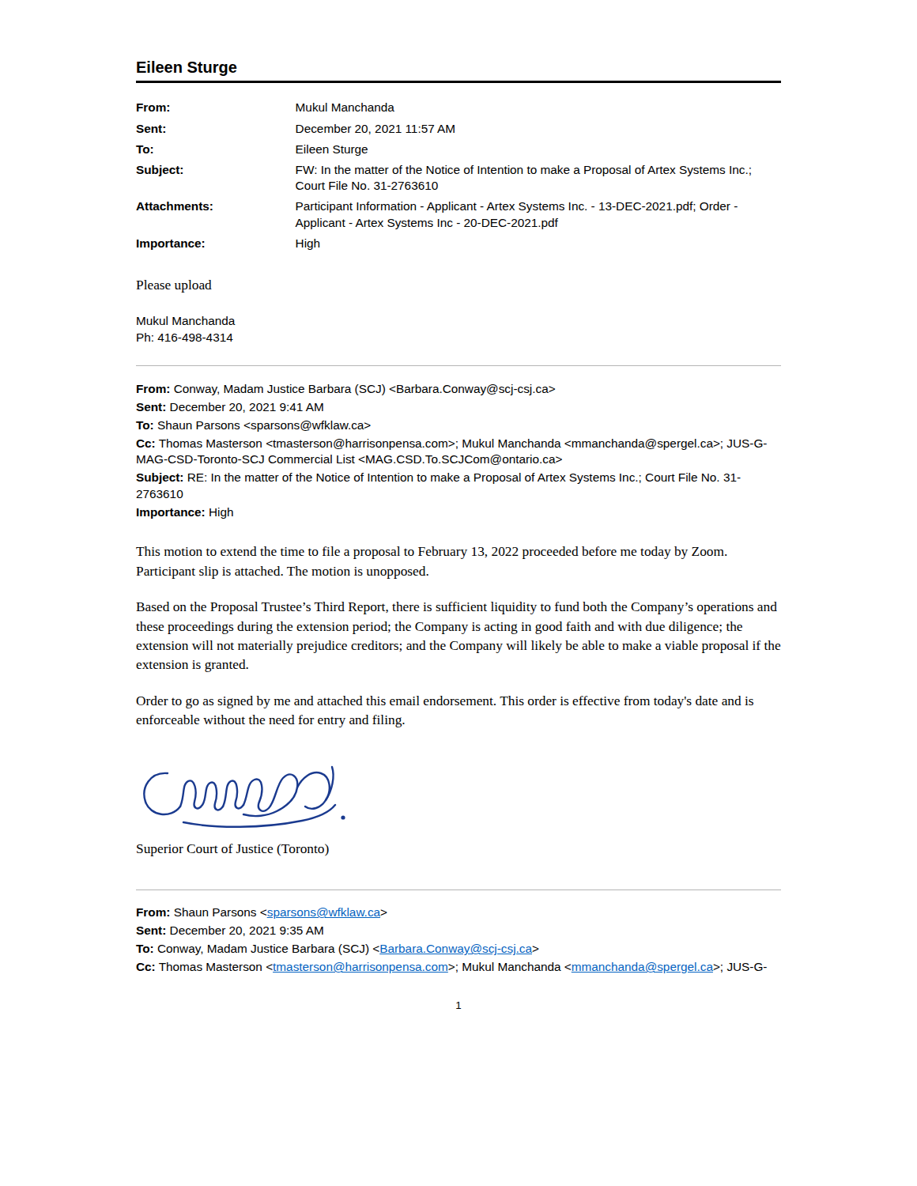Eileen Sturge
| From: | Mukul Manchanda |
| Sent: | December 20, 2021 11:57 AM |
| To: | Eileen Sturge |
| Subject: | FW: In the matter of the Notice of Intention to make a Proposal of Artex Systems Inc.; Court File No. 31-2763610 |
| Attachments: | Participant Information - Applicant - Artex Systems Inc. - 13-DEC-2021.pdf; Order - Applicant - Artex Systems Inc - 20-DEC-2021.pdf |
| Importance: | High |
Please upload
Mukul Manchanda
Ph: 416-498-4314
From: Conway, Madam Justice Barbara (SCJ) <Barbara.Conway@scj-csj.ca>
Sent: December 20, 2021 9:41 AM
To: Shaun Parsons <sparsons@wfklaw.ca>
Cc: Thomas Masterson <tmasterson@harrisonpensa.com>; Mukul Manchanda <mmanchanda@spergel.ca>; JUS-G-MAG-CSD-Toronto-SCJ Commercial List <MAG.CSD.To.SCJCom@ontario.ca>
Subject: RE: In the matter of the Notice of Intention to make a Proposal of Artex Systems Inc.; Court File No. 31-2763610
Importance: High
This motion to extend the time to file a proposal to February 13, 2022 proceeded before me today by Zoom. Participant slip is attached. The motion is unopposed.
Based on the Proposal Trustee’s Third Report, there is sufficient liquidity to fund both the Company’s operations and these proceedings during the extension period; the Company is acting in good faith and with due diligence; the extension will not materially prejudice creditors; and the Company will likely be able to make a viable proposal if the extension is granted.
Order to go as signed by me and attached this email endorsement. This order is effective from today's date and is enforceable without the need for entry and filing.
Superior Court of Justice (Toronto)
From: Shaun Parsons <sparsons@wfklaw.ca>
Sent: December 20, 2021 9:35 AM
To: Conway, Madam Justice Barbara (SCJ) <Barbara.Conway@scj-csj.ca>
Cc: Thomas Masterson <tmasterson@harrisonpensa.com>; Mukul Manchanda <mmanchanda@spergel.ca>; JUS-G-
1